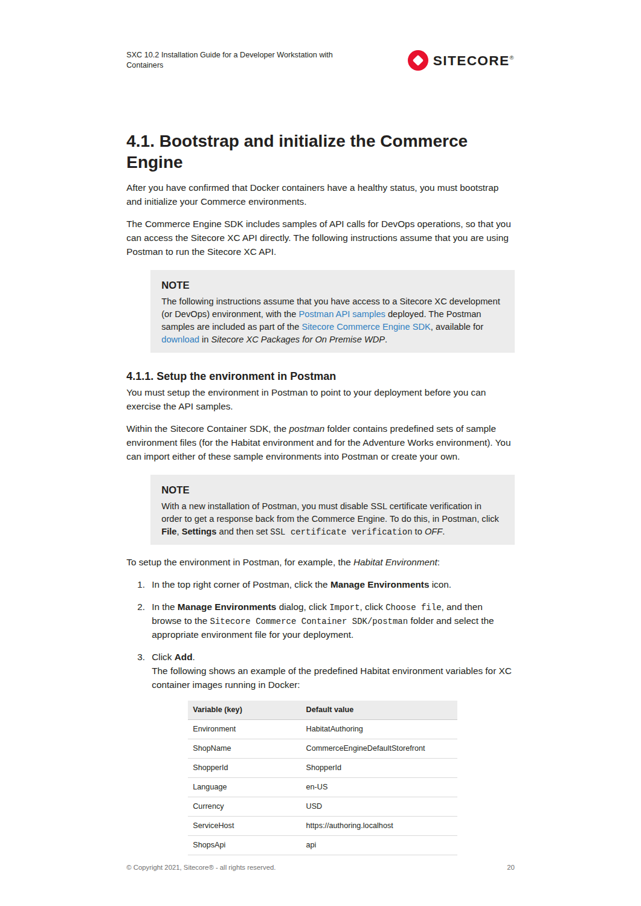SXC 10.2 Installation Guide for a Developer Workstation with Containers
SITECORE®
4.1. Bootstrap and initialize the Commerce Engine
After you have confirmed that Docker containers have a healthy status, you must bootstrap and initialize your Commerce environments.
The Commerce Engine SDK includes samples of API calls for DevOps operations, so that you can access the Sitecore XC API directly. The following instructions assume that you are using Postman to run the Sitecore XC API.
NOTE
The following instructions assume that you have access to a Sitecore XC development (or DevOps) environment, with the Postman API samples deployed. The Postman samples are included as part of the Sitecore Commerce Engine SDK, available for download in Sitecore XC Packages for On Premise WDP.
4.1.1. Setup the environment in Postman
You must setup the environment in Postman to point to your deployment before you can exercise the API samples.
Within the Sitecore Container SDK, the postman folder contains predefined sets of sample environment files (for the Habitat environment and for the Adventure Works environment). You can import either of these sample environments into Postman or create your own.
NOTE
With a new installation of Postman, you must disable SSL certificate verification in order to get a response back from the Commerce Engine. To do this, in Postman, click File, Settings and then set SSL certificate verification to OFF.
To setup the environment in Postman, for example, the Habitat Environment:
In the top right corner of Postman, click the Manage Environments icon.
In the Manage Environments dialog, click Import, click Choose file, and then browse to the Sitecore Commerce Container SDK/postman folder and select the appropriate environment file for your deployment.
Click Add.
The following shows an example of the predefined Habitat environment variables for XC container images running in Docker:
| Variable (key) | Default value |
| --- | --- |
| Environment | HabitatAuthoring |
| ShopName | CommerceEngineDefaultStorefront |
| ShopperId | ShopperId |
| Language | en-US |
| Currency | USD |
| ServiceHost | https://authoring.localhost |
| ShopsApi | api |
© Copyright 2021, Sitecore® - all rights reserved.
20